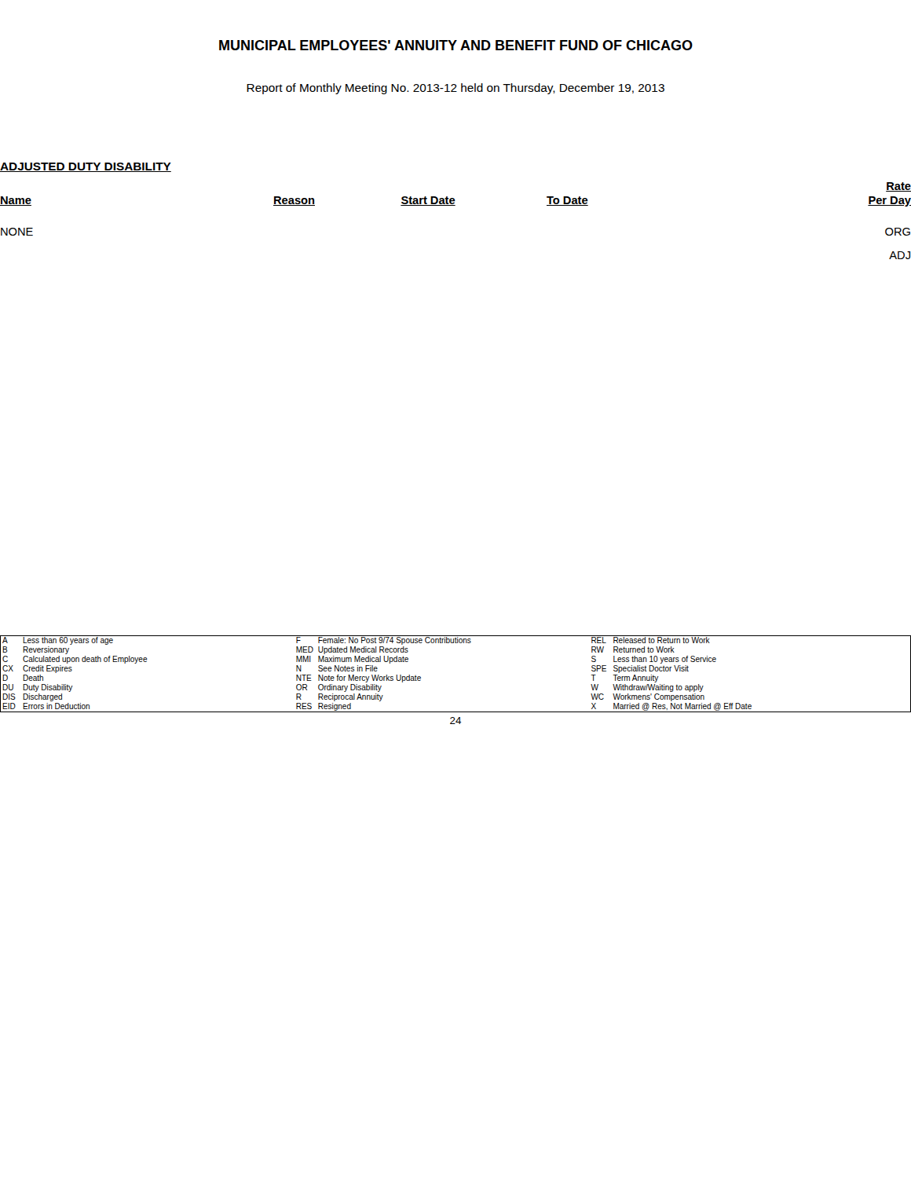MUNICIPAL EMPLOYEES' ANNUITY AND BENEFIT FUND OF CHICAGO
Report of Monthly Meeting No. 2013-12 held on Thursday, December 19, 2013
ADJUSTED DUTY DISABILITY
| Name | Reason | Start Date | To Date | Rate Per Day |
| --- | --- | --- | --- | --- |
| NONE | | | | ORG |
| | | | | ADJ |
| A | Less than 60 years of age | F | Female: No Post 9/74 Spouse Contributions | REL | Released to Return to Work |
| B | Reversionary | MED | Updated Medical Records | RW | Returned to Work |
| C | Calculated upon death of Employee | MMI | Maximum Medical Update | S | Less than 10 years of Service |
| CX | Credit Expires | N | See Notes in File | SPE | Specialist Doctor Visit |
| D | Death | NTE | Note for Mercy Works Update | T | Term Annuity |
| DU | Duty Disability | OR | Ordinary Disability | W | Withdraw/Waiting to apply |
| DIS | Discharged | R | Reciprocal Annuity | WC | Workmens' Compensation |
| EID | Errors in Deduction | RES | Resigned | X | Married @ Res, Not Married @ Eff Date |
24